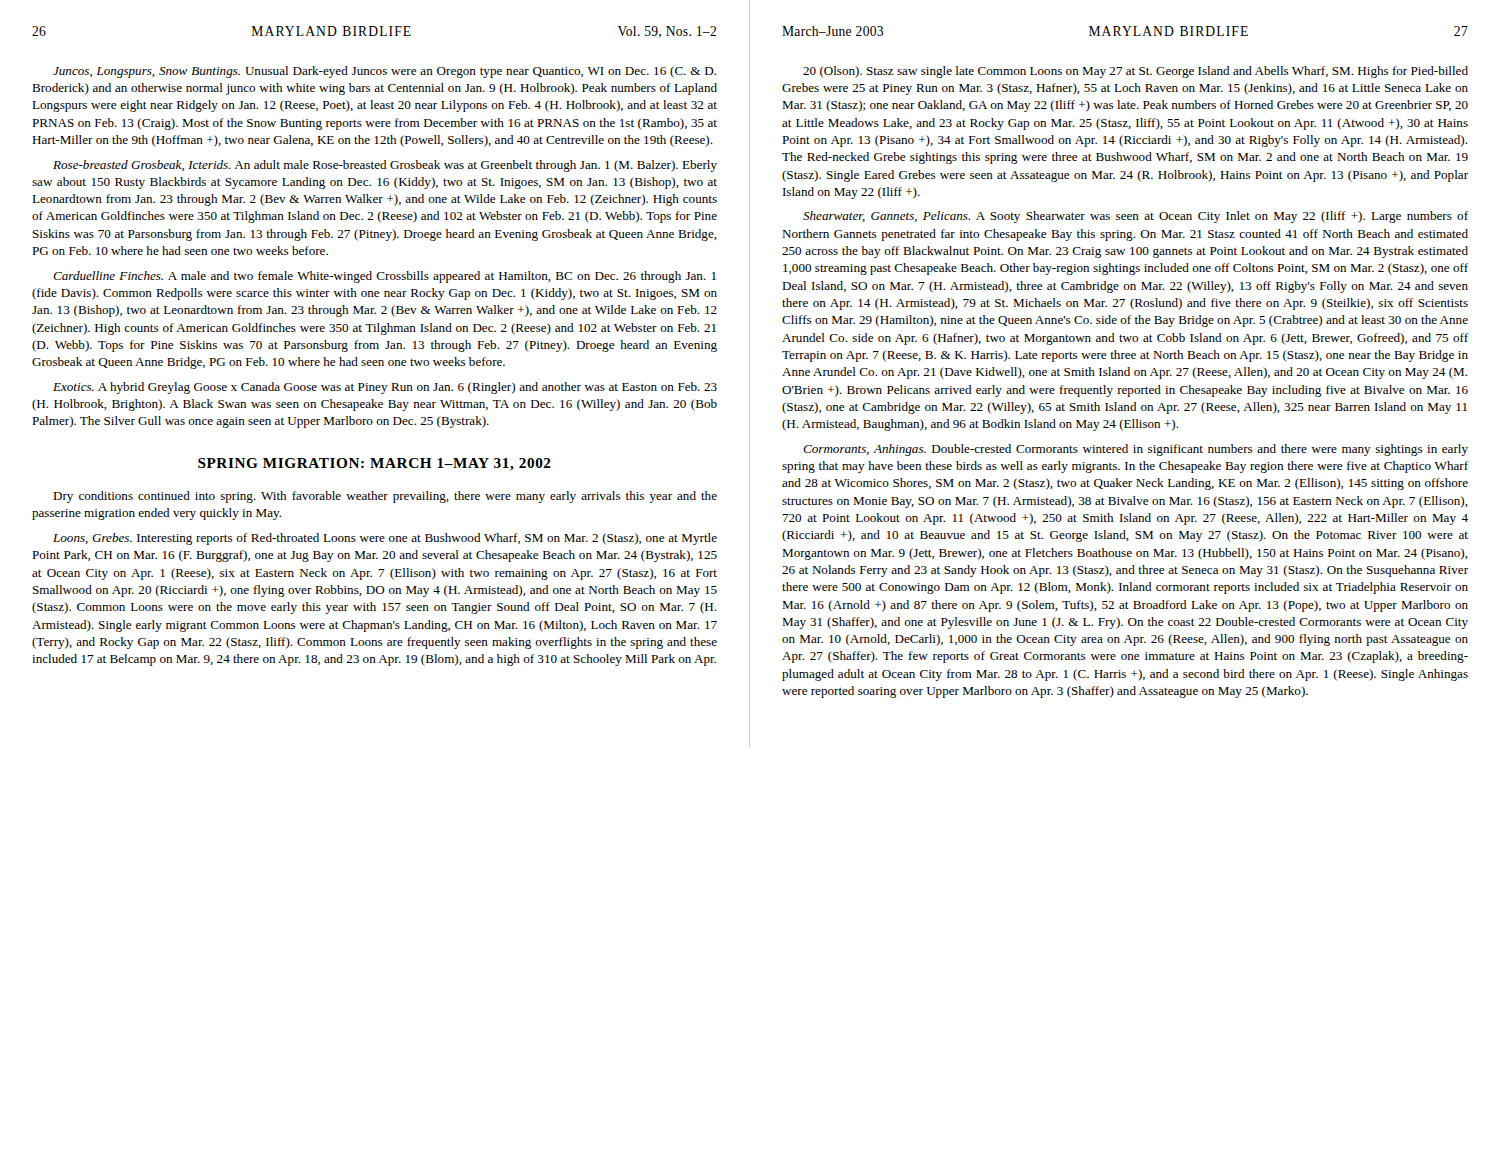26 Maryland Birdlife Vol. 59, Nos. 1–2
Juncos, Longspurs, Snow Buntings. Unusual Dark-eyed Juncos were an Oregon type near Quantico, WI on Dec. 16 (C. & D. Broderick) and an otherwise normal junco with white wing bars at Centennial on Jan. 9 (H. Holbrook). Peak numbers of Lapland Longspurs were eight near Ridgely on Jan. 12 (Reese, Poet), at least 20 near Lilypons on Feb. 4 (H. Holbrook), and at least 32 at PRNAS on Feb. 13 (Craig). Most of the Snow Bunting reports were from December with 16 at PRNAS on the 1st (Rambo), 35 at Hart-Miller on the 9th (Hoffman +), two near Galena, KE on the 12th (Powell, Sollers), and 40 at Centreville on the 19th (Reese).
Rose-breasted Grosbeak, Icterids. An adult male Rose-breasted Grosbeak was at Greenbelt through Jan. 1 (M. Balzer). Eberly saw about 150 Rusty Blackbirds at Sycamore Landing on Dec. 16 (Kiddy), two at St. Inigoes, SM on Jan. 13 (Bishop), two at Leonardtown from Jan. 23 through Mar. 2 (Bev & Warren Walker +), and one at Wilde Lake on Feb. 12 (Zeichner). High counts of American Goldfinches were 350 at Tilghman Island on Dec. 2 (Reese) and 102 at Webster on Feb. 21 (D. Webb). Tops for Pine Siskins was 70 at Parsonsburg from Jan. 13 through Feb. 27 (Pitney). Droege heard an Evening Grosbeak at Queen Anne Bridge, PG on Feb. 10 where he had seen one two weeks before.
Carduelline Finches. A male and two female White-winged Crossbills appeared at Hamilton, BC on Dec. 26 through Jan. 1 (fide Davis). Common Redpolls were scarce this winter with one near Rocky Gap on Dec. 1 (Kiddy), two at St. Inigoes, SM on Jan. 13 (Bishop), two at Leonardtown from Jan. 23 through Mar. 2 (Bev & Warren Walker +), and one at Wilde Lake on Feb. 12 (Zeichner). High counts of American Goldfinches were 350 at Tilghman Island on Dec. 2 (Reese) and 102 at Webster on Feb. 21 (D. Webb). Tops for Pine Siskins was 70 at Parsonsburg from Jan. 13 through Feb. 27 (Pitney). Droege heard an Evening Grosbeak at Queen Anne Bridge, PG on Feb. 10 where he had seen one two weeks before.
Exotics. A hybrid Greylag Goose x Canada Goose was at Piney Run on Jan. 6 (Ringler) and another was at Easton on Feb. 23 (H. Holbrook, Brighton). A Black Swan was seen on Chesapeake Bay near Wittman, TA on Dec. 16 (Willey) and Jan. 20 (Bob Palmer). The Silver Gull was once again seen at Upper Marlboro on Dec. 25 (Bystrak).
Spring Migration: March 1–May 31, 2002
Dry conditions continued into spring. With favorable weather prevailing, there were many early arrivals this year and the passerine migration ended very quickly in May.
Loons, Grebes. Interesting reports of Red-throated Loons were one at Bushwood Wharf, SM on Mar. 2 (Stasz), one at Myrtle Point Park, CH on Mar. 16 (F. Burggraf), one at Jug Bay on Mar. 20 and several at Chesapeake Beach on Mar. 24 (Bystrak), 125 at Ocean City on Apr. 1 (Reese), six at Eastern Neck on Apr. 7 (Ellison) with two remaining on Apr. 27 (Stasz), 16 at Fort Smallwood on Apr. 20 (Ricciardi +), one flying over Robbins, DO on May 4 (H. Armistead), and one at North Beach on May 15 (Stasz). Common Loons were on the move early this year with 157 seen on Tangier Sound off Deal Point, SO on Mar. 7 (H. Armistead). Single early migrant Common Loons were at Chapman's Landing, CH on Mar. 16 (Milton), Loch Raven on Mar. 17 (Terry), and Rocky Gap on Mar. 22 (Stasz, Iliff). Common Loons are frequently seen making overflights in the spring and these included 17 at Belcamp on Mar. 9, 24 there on Apr. 18, and 23 on Apr. 19 (Blom), and a high of 310 at Schooley Mill Park on Apr.
March–June 2003 Maryland Birdlife 27
20 (Olson). Stasz saw single late Common Loons on May 27 at St. George Island and Abells Wharf, SM. Highs for Pied-billed Grebes were 25 at Piney Run on Mar. 3 (Stasz, Hafner), 55 at Loch Raven on Mar. 15 (Jenkins), and 16 at Little Seneca Lake on Mar. 31 (Stasz); one near Oakland, GA on May 22 (Iliff +) was late. Peak numbers of Horned Grebes were 20 at Greenbrier SP, 20 at Little Meadows Lake, and 23 at Rocky Gap on Mar. 25 (Stasz, Iliff), 55 at Point Lookout on Apr. 11 (Atwood +), 30 at Hains Point on Apr. 13 (Pisano +), 34 at Fort Smallwood on Apr. 14 (Ricciardi +), and 30 at Rigby's Folly on Apr. 14 (H. Armistead). The Red-necked Grebe sightings this spring were three at Bushwood Wharf, SM on Mar. 2 and one at North Beach on Mar. 19 (Stasz). Single Eared Grebes were seen at Assateague on Mar. 24 (R. Holbrook), Hains Point on Apr. 13 (Pisano +), and Poplar Island on May 22 (Iliff +).
Shearwater, Gannets, Pelicans. A Sooty Shearwater was seen at Ocean City Inlet on May 22 (Iliff +). Large numbers of Northern Gannets penetrated far into Chesapeake Bay this spring. On Mar. 21 Stasz counted 41 off North Beach and estimated 250 across the bay off Blackwalnut Point. On Mar. 23 Craig saw 100 gannets at Point Lookout and on Mar. 24 Bystrak estimated 1,000 streaming past Chesapeake Beach. Other bay-region sightings included one off Coltons Point, SM on Mar. 2 (Stasz), one off Deal Island, SO on Mar. 7 (H. Armistead), three at Cambridge on Mar. 22 (Willey), 13 off Rigby's Folly on Mar. 24 and seven there on Apr. 14 (H. Armistead), 79 at St. Michaels on Mar. 27 (Roslund) and five there on Apr. 9 (Steilkie), six off Scientists Cliffs on Mar. 29 (Hamilton), nine at the Queen Anne's Co. side of the Bay Bridge on Apr. 5 (Crabtree) and at least 30 on the Anne Arundel Co. side on Apr. 6 (Hafner), two at Morgantown and two at Cobb Island on Apr. 6 (Jett, Brewer, Gofreed), and 75 off Terrapin on Apr. 7 (Reese, B. & K. Harris). Late reports were three at North Beach on Apr. 15 (Stasz), one near the Bay Bridge in Anne Arundel Co. on Apr. 21 (Dave Kidwell), one at Smith Island on Apr. 27 (Reese, Allen), and 20 at Ocean City on May 24 (M. O'Brien +). Brown Pelicans arrived early and were frequently reported in Chesapeake Bay including five at Bivalve on Mar. 16 (Stasz), one at Cambridge on Mar. 22 (Willey), 65 at Smith Island on Apr. 27 (Reese, Allen), 325 near Barren Island on May 11 (H. Armistead, Baughman), and 96 at Bodkin Island on May 24 (Ellison +).
Cormorants, Anhingas. Double-crested Cormorants wintered in significant numbers and there were many sightings in early spring that may have been these birds as well as early migrants. In the Chesapeake Bay region there were five at Chaptico Wharf and 28 at Wicomico Shores, SM on Mar. 2 (Stasz), two at Quaker Neck Landing, KE on Mar. 2 (Ellison), 145 sitting on offshore structures on Monie Bay, SO on Mar. 7 (H. Armistead), 38 at Bivalve on Mar. 16 (Stasz), 156 at Eastern Neck on Apr. 7 (Ellison), 720 at Point Lookout on Apr. 11 (Atwood +), 250 at Smith Island on Apr. 27 (Reese, Allen), 222 at Hart-Miller on May 4 (Ricciardi +), and 10 at Beauvue and 15 at St. George Island, SM on May 27 (Stasz). On the Potomac River 100 were at Morgantown on Mar. 9 (Jett, Brewer), one at Fletchers Boathouse on Mar. 13 (Hubbell), 150 at Hains Point on Mar. 24 (Pisano), 26 at Nolands Ferry and 23 at Sandy Hook on Apr. 13 (Stasz), and three at Seneca on May 31 (Stasz). On the Susquehanna River there were 500 at Conowingo Dam on Apr. 12 (Blom, Monk). Inland cormorant reports included six at Triadelphia Reservoir on Mar. 16 (Arnold +) and 87 there on Apr. 9 (Solem, Tufts), 52 at Broadford Lake on Apr. 13 (Pope), two at Upper Marlboro on May 31 (Shaffer), and one at Pylesville on June 1 (J. & L. Fry). On the coast 22 Double-crested Cormorants were at Ocean City on Mar. 10 (Arnold, DeCarli), 1,000 in the Ocean City area on Apr. 26 (Reese, Allen), and 900 flying north past Assateague on Apr. 27 (Shaffer). The few reports of Great Cormorants were one immature at Hains Point on Mar. 23 (Czaplak), a breeding-plumaged adult at Ocean City from Mar. 28 to Apr. 1 (C. Harris +), and a second bird there on Apr. 1 (Reese). Single Anhingas were reported soaring over Upper Marlboro on Apr. 3 (Shaffer) and Assateague on May 25 (Marko).